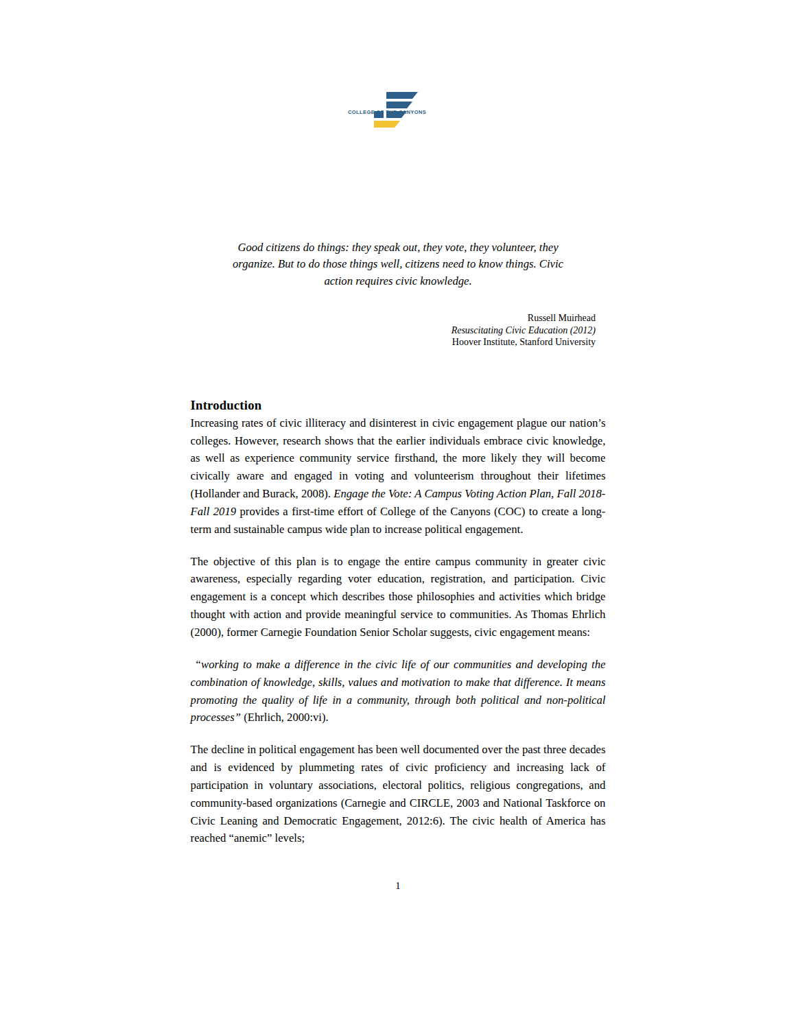COLLEGE OF THE CANYONS
Good citizens do things: they speak out, they vote, they volunteer, they organize. But to do those things well, citizens need to know things. Civic action requires civic knowledge.
Russell Muirhead
Resuscitating Civic Education (2012)
Hoover Institute, Stanford University
Introduction
Increasing rates of civic illiteracy and disinterest in civic engagement plague our nation’s colleges. However, research shows that the earlier individuals embrace civic knowledge, as well as experience community service firsthand, the more likely they will become civically aware and engaged in voting and volunteerism throughout their lifetimes (Hollander and Burack, 2008). Engage the Vote: A Campus Voting Action Plan, Fall 2018-Fall 2019 provides a first-time effort of College of the Canyons (COC) to create a long-term and sustainable campus wide plan to increase political engagement.
The objective of this plan is to engage the entire campus community in greater civic awareness, especially regarding voter education, registration, and participation. Civic engagement is a concept which describes those philosophies and activities which bridge thought with action and provide meaningful service to communities. As Thomas Ehrlich (2000), former Carnegie Foundation Senior Scholar suggests, civic engagement means:
“working to make a difference in the civic life of our communities and developing the combination of knowledge, skills, values and motivation to make that difference. It means promoting the quality of life in a community, through both political and non-political processes” (Ehrlich, 2000:vi).
The decline in political engagement has been well documented over the past three decades and is evidenced by plummeting rates of civic proficiency and increasing lack of participation in voluntary associations, electoral politics, religious congregations, and community-based organizations (Carnegie and CIRCLE, 2003 and National Taskforce on Civic Leaning and Democratic Engagement, 2012:6). The civic health of America has reached “anemic” levels;
1